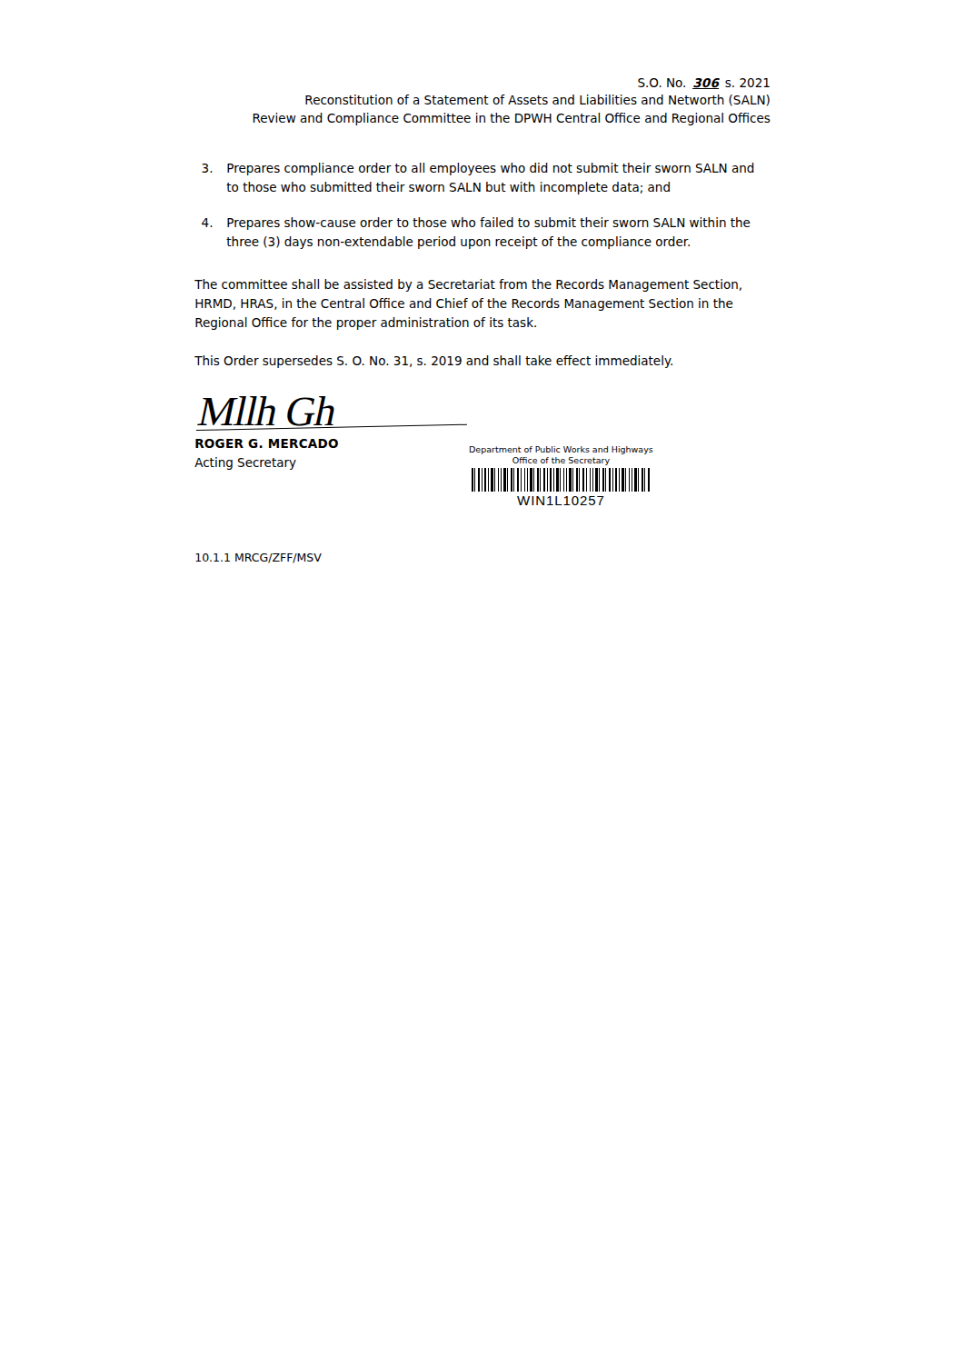S.O. No. 306 s. 2021
Reconstitution of a Statement of Assets and Liabilities and Networth (SALN)
Review and Compliance Committee in the DPWH Central Office and Regional Offices
3. Prepares compliance order to all employees who did not submit their sworn SALN and to those who submitted their sworn SALN but with incomplete data; and
4. Prepares show-cause order to those who failed to submit their sworn SALN within the three (3) days non-extendable period upon receipt of the compliance order.
The committee shall be assisted by a Secretariat from the Records Management Section, HRMD, HRAS, in the Central Office and Chief of the Records Management Section in the Regional Office for the proper administration of its task.
This Order supersedes S. O. No. 31, s. 2019 and shall take effect immediately.
Mllh Gh
ROGER G. MERCADO
Acting Secretary
Department of Public Works and Highways Office of the Secretary
WIN1L10257
10.1.1 MRCG/ZFF/MSV